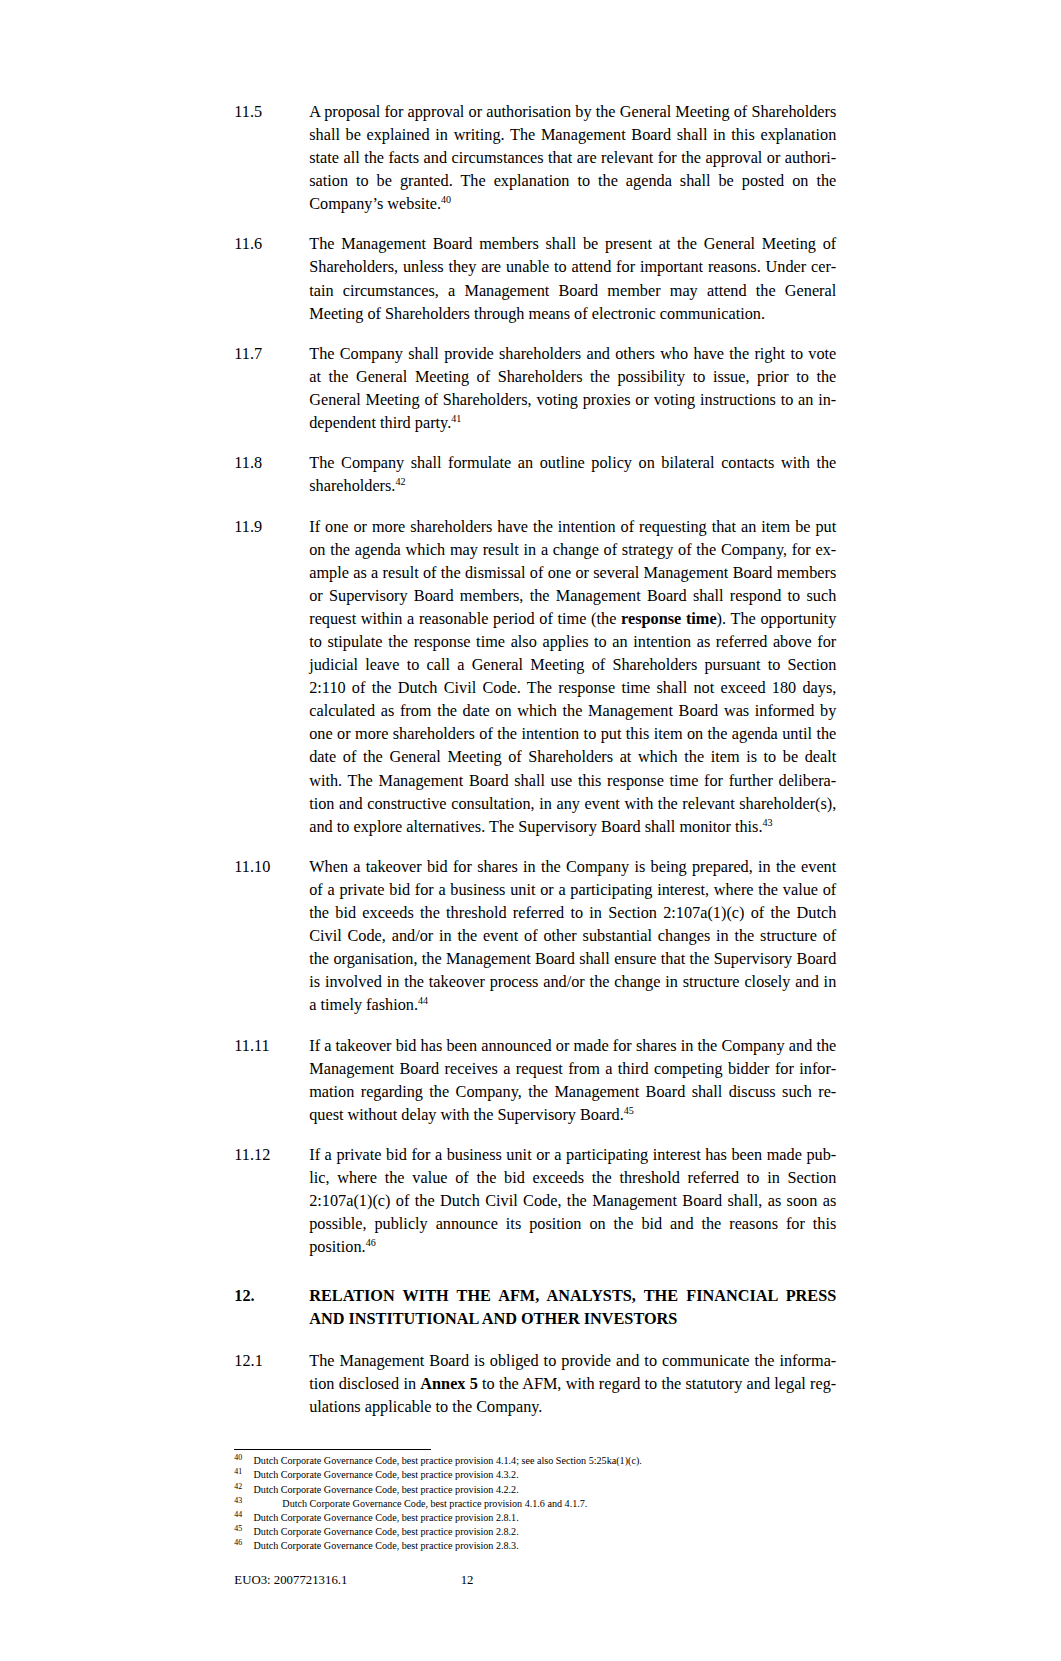11.5
A proposal for approval or authorisation by the General Meeting of Shareholders shall be explained in writing. The Management Board shall in this explanation state all the facts and circumstances that are relevant for the approval or authorisation to be granted. The explanation to the agenda shall be posted on the Company’s website.40
11.6
The Management Board members shall be present at the General Meeting of Shareholders, unless they are unable to attend for important reasons. Under certain circumstances, a Management Board member may attend the General Meeting of Shareholders through means of electronic communication.
11.7
The Company shall provide shareholders and others who have the right to vote at the General Meeting of Shareholders the possibility to issue, prior to the General Meeting of Shareholders, voting proxies or voting instructions to an independent third party.41
11.8
The Company shall formulate an outline policy on bilateral contacts with the shareholders.42
11.9
If one or more shareholders have the intention of requesting that an item be put on the agenda which may result in a change of strategy of the Company, for example as a result of the dismissal of one or several Management Board members or Supervisory Board members, the Management Board shall respond to such request within a reasonable period of time (the response time). The opportunity to stipulate the response time also applies to an intention as referred above for judicial leave to call a General Meeting of Shareholders pursuant to Section 2:110 of the Dutch Civil Code. The response time shall not exceed 180 days, calculated as from the date on which the Management Board was informed by one or more shareholders of the intention to put this item on the agenda until the date of the General Meeting of Shareholders at which the item is to be dealt with. The Management Board shall use this response time for further deliberation and constructive consultation, in any event with the relevant shareholder(s), and to explore alternatives. The Supervisory Board shall monitor this.43
11.10
When a takeover bid for shares in the Company is being prepared, in the event of a private bid for a business unit or a participating interest, where the value of the bid exceeds the threshold referred to in Section 2:107a(1)(c) of the Dutch Civil Code, and/or in the event of other substantial changes in the structure of the organisation, the Management Board shall ensure that the Supervisory Board is involved in the takeover process and/or the change in structure closely and in a timely fashion.44
11.11
If a takeover bid has been announced or made for shares in the Company and the Management Board receives a request from a third competing bidder for information regarding the Company, the Management Board shall discuss such request without delay with the Supervisory Board.45
11.12
If a private bid for a business unit or a participating interest has been made public, where the value of the bid exceeds the threshold referred to in Section 2:107a(1)(c) of the Dutch Civil Code, the Management Board shall, as soon as possible, publicly announce its position on the bid and the reasons for this position.46
12.
Relation with the AFM, analysts, the financial press and institutional and other investors
12.1
The Management Board is obliged to provide and to communicate the information disclosed in Annex 5 to the AFM, with regard to the statutory and legal regulations applicable to the Company.
40
Dutch Corporate Governance Code, best practice provision 4.1.4; see also Section 5:25ka(1)(c).
41
Dutch Corporate Governance Code, best practice provision 4.3.2.
42
Dutch Corporate Governance Code, best practice provision 4.2.2.
43
Dutch Corporate Governance Code, best practice provision 4.1.6 and 4.1.7.
44
Dutch Corporate Governance Code, best practice provision 2.8.1.
45
Dutch Corporate Governance Code, best practice provision 2.8.2.
46
Dutch Corporate Governance Code, best practice provision 2.8.3.
EUO3: 2007721316.1
12